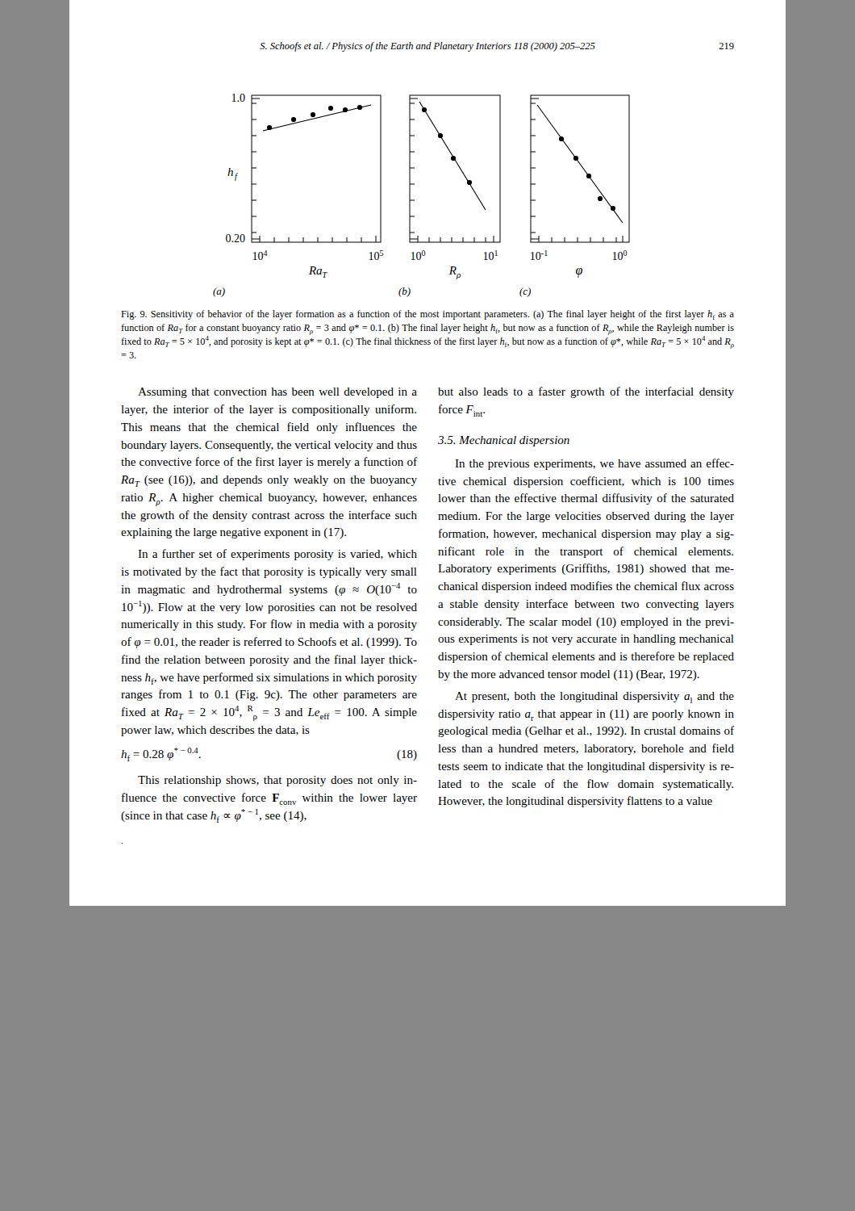S. Schoofs et al. / Physics of the Earth and Planetary Interiors 118 (2000) 205–225 219
1.0 0.20 h f 104 105 RaT
(a)
100 101 Rρ
(b)
10-1 100 φ
(c)
Fig. 9. Sensitivity of behavior of the layer formation as a function of the most important parameters. (a) The final layer height of the first layer hf as a function of RaT for a constant buoyancy ratio Rρ = 3 and φ* = 0.1. (b) The final layer height hf, but now as a function of Rρ, while the Rayleigh number is fixed to RaT = 5 × 104, and porosity is kept at φ* = 0.1. (c) The final thickness of the first layer hf, but now as a function of φ*, while RaT = 5 × 104 and Rρ = 3.
Assuming that convection has been well developed in a layer, the interior of the layer is compositionally uniform. This means that the chemical field only influences the boundary layers. Consequently, the vertical velocity and thus the convective force of the first layer is merely a function of RaT (see (16)), and depends only weakly on the buoyancy ratio Rρ. A higher chemical buoyancy, however, enhances the growth of the density contrast across the interface such explaining the large negative exponent in (17).
In a further set of experiments porosity is varied, which is motivated by the fact that porosity is typically very small in magmatic and hydrothermal systems (φ ≈ O(10−4 to 10−1)). Flow at the very low porosities can not be resolved numerically in this study. For flow in media with a porosity of φ = 0.01, the reader is referred to Schoofs et al. (1999). To find the relation between porosity and the final layer thickness hf, we have performed six simulations in which porosity ranges from 1 to 0.1 (Fig. 9c). The other parameters are fixed at RaT = 2 × 104, Rρ = 3 and Leeff = 100. A simple power law, which describes the data, is
hf = 0.28 φ* − 0.4. (18)
This relationship shows, that porosity does not only influence the convective force Fconv within the lower layer (since in that case hf ∝ φ* − 1, see (14),
but also leads to a faster growth of the interfacial density force Fint.
3.5. Mechanical dispersion
In the previous experiments, we have assumed an effective chemical dispersion coefficient, which is 100 times lower than the effective thermal diffusivity of the saturated medium. For the large velocities observed during the layer formation, however, mechanical dispersion may play a significant role in the transport of chemical elements. Laboratory experiments (Griffiths, 1981) showed that mechanical dispersion indeed modifies the chemical flux across a stable density interface between two convecting layers considerably. The scalar model (10) employed in the previous experiments is not very accurate in handling mechanical dispersion of chemical elements and is therefore be replaced by the more advanced tensor model (11) (Bear, 1972).
At present, both the longitudinal dispersivity al and the dispersivity ratio ar that appear in (11) are poorly known in geological media (Gelhar et al., 1992). In crustal domains of less than a hundred meters, laboratory, borehole and field tests seem to indicate that the longitudinal dispersivity is related to the scale of the flow domain systematically. However, the longitudinal dispersivity flattens to a value
.